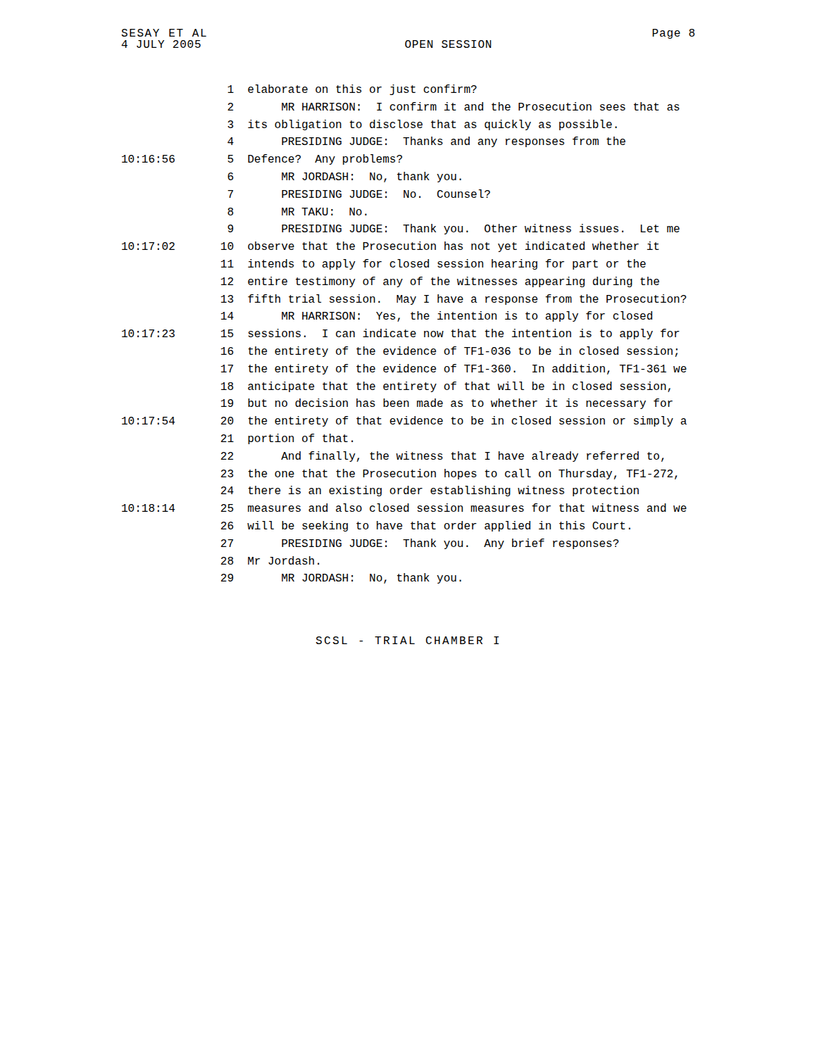SESAY ET AL Page 8
4 JULY 2005 OPEN SESSION
1 elaborate on this or just confirm?
2 MR HARRISON: I confirm it and the Prosecution sees that as
3 its obligation to disclose that as quickly as possible.
4 PRESIDING JUDGE: Thanks and any responses from the
10:16:565 Defence? Any problems?
6 MR JORDASH: No, thank you.
7 PRESIDING JUDGE: No. Counsel?
8 MR TAKU: No.
9 PRESIDING JUDGE: Thank you. Other witness issues. Let me
10:17:0210 observe that the Prosecution has not yet indicated whether it
11 intends to apply for closed session hearing for part or the
12 entire testimony of any of the witnesses appearing during the
13 fifth trial session. May I have a response from the Prosecution?
14 MR HARRISON: Yes, the intention is to apply for closed
10:17:2315 sessions. I can indicate now that the intention is to apply for
16 the entirety of the evidence of TF1-036 to be in closed session;
17 the entirety of the evidence of TF1-360. In addition, TF1-361 we
18 anticipate that the entirety of that will be in closed session,
19 but no decision has been made as to whether it is necessary for
10:17:5420 the entirety of that evidence to be in closed session or simply a
21 portion of that.
22 And finally, the witness that I have already referred to,
23 the one that the Prosecution hopes to call on Thursday, TF1-272,
24 there is an existing order establishing witness protection
10:18:1425 measures and also closed session measures for that witness and we
26 will be seeking to have that order applied in this Court.
27 PRESIDING JUDGE: Thank you. Any brief responses?
28 Mr Jordash.
29 MR JORDASH: No, thank you.
SCSL - TRIAL CHAMBER I